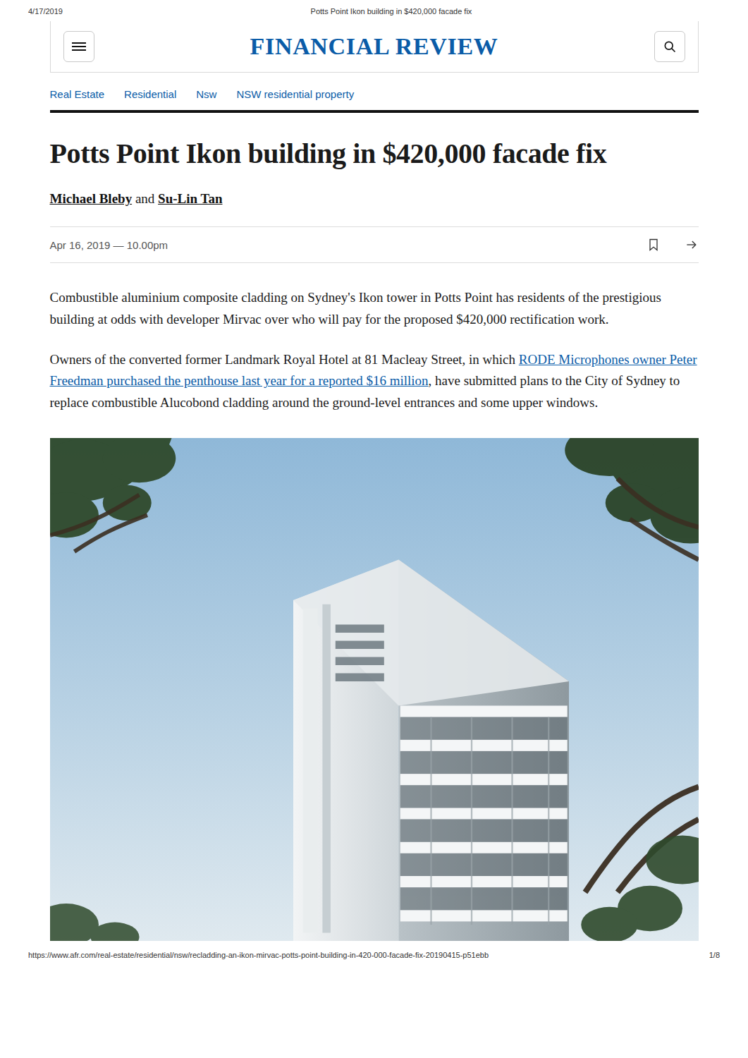4/17/2019 Potts Point Ikon building in $420,000 facade fix
FINANCIAL REVIEW
Real Estate Residential Nsw NSW residential property
Potts Point Ikon building in $420,000 facade fix
Michael Bleby and Su-Lin Tan
Apr 16, 2019 — 10.00pm
Combustible aluminium composite cladding on Sydney's Ikon tower in Potts Point has residents of the prestigious building at odds with developer Mirvac over who will pay for the proposed $420,000 rectification work.
Owners of the converted former Landmark Royal Hotel at 81 Macleay Street, in which RODE Microphones owner Peter Freedman purchased the penthouse last year for a reported $16 million, have submitted plans to the City of Sydney to replace combustible Alucobond cladding around the ground-level entrances and some upper windows.
https://www.afr.com/real-estate/residential/nsw/recladding-an-ikon-mirvac-potts-point-building-in-420-000-facade-fix-20190415-p51ebb 1/8